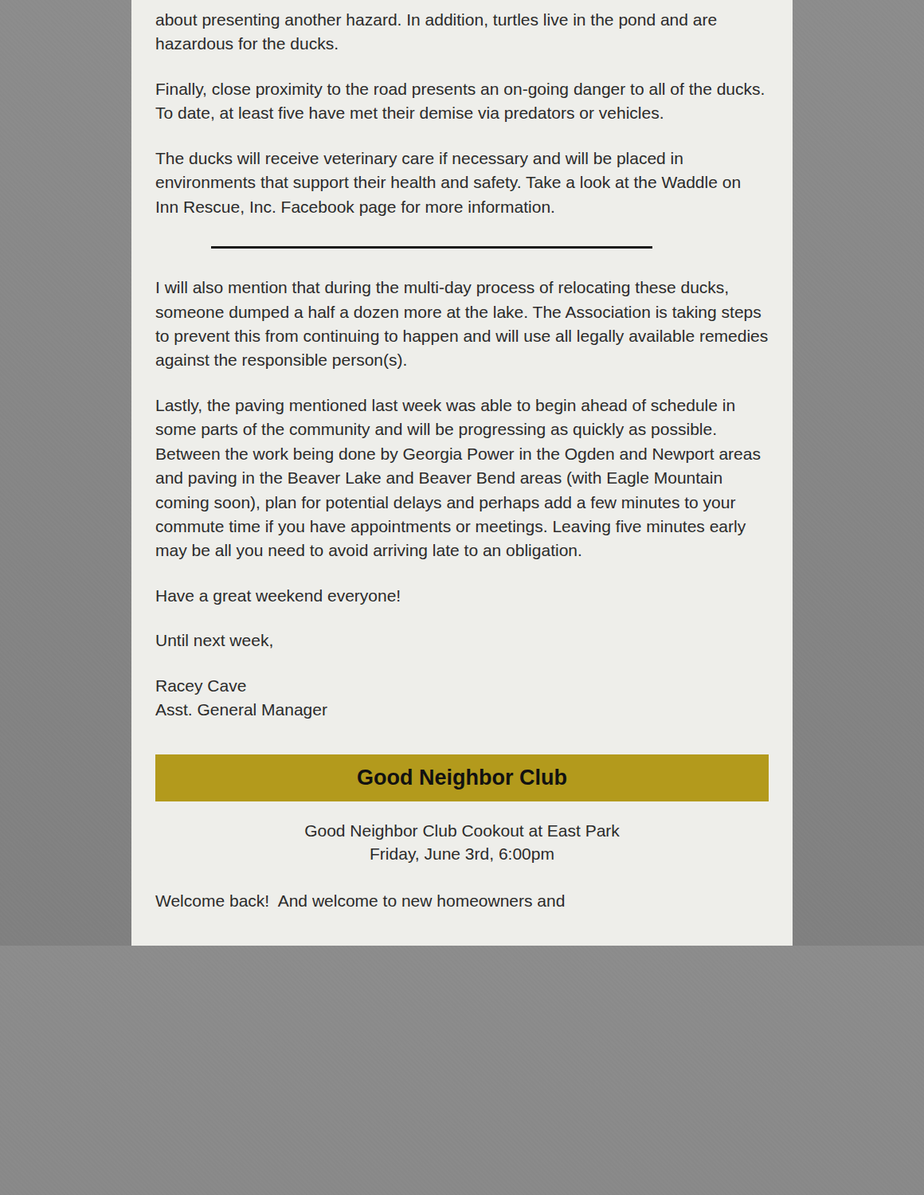about presenting another hazard. In addition, turtles live in the pond and are hazardous for the ducks.
Finally, close proximity to the road presents an on-going danger to all of the ducks. To date, at least five have met their demise via predators or vehicles.
The ducks will receive veterinary care if necessary and will be placed in environments that support their health and safety. Take a look at the Waddle on Inn Rescue, Inc. Facebook page for more information.
I will also mention that during the multi-day process of relocating these ducks, someone dumped a half a dozen more at the lake. The Association is taking steps to prevent this from continuing to happen and will use all legally available remedies against the responsible person(s).
Lastly, the paving mentioned last week was able to begin ahead of schedule in some parts of the community and will be progressing as quickly as possible. Between the work being done by Georgia Power in the Ogden and Newport areas and paving in the Beaver Lake and Beaver Bend areas (with Eagle Mountain coming soon), plan for potential delays and perhaps add a few minutes to your commute time if you have appointments or meetings. Leaving five minutes early may be all you need to avoid arriving late to an obligation.
Have a great weekend everyone!
Until next week,
Racey Cave
Asst. General Manager
Good Neighbor Club
Good Neighbor Club Cookout at East Park
Friday, June 3rd, 6:00pm
Welcome back! And welcome to new homeowners and